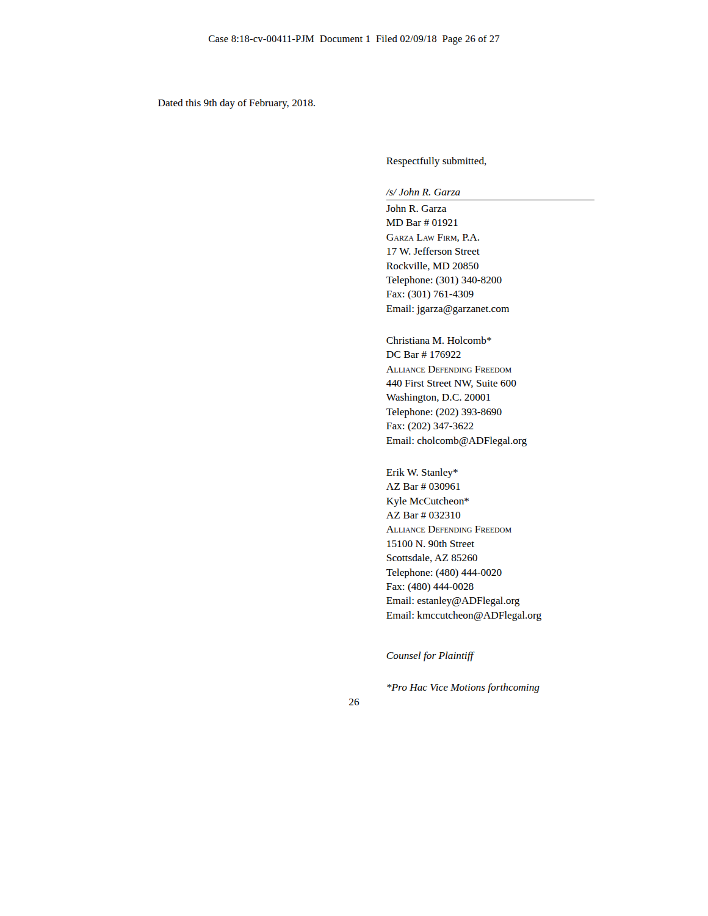Case 8:18-cv-00411-PJM Document 1 Filed 02/09/18 Page 26 of 27
Dated this 9th day of February, 2018.
Respectfully submitted,
/s/ John R. Garza
John R. Garza
MD Bar # 01921
Garza Law Firm, P.A.
17 W. Jefferson Street
Rockville, MD 20850
Telephone: (301) 340-8200
Fax: (301) 761-4309
Email: jgarza@garzanet.com
Christiana M. Holcomb*
DC Bar # 176922
Alliance Defending Freedom
440 First Street NW, Suite 600
Washington, D.C. 20001
Telephone: (202) 393-8690
Fax: (202) 347-3622
Email: cholcomb@ADFlegal.org
Erik W. Stanley*
AZ Bar # 030961
Kyle McCutcheon*
AZ Bar # 032310
Alliance Defending Freedom
15100 N. 90th Street
Scottsdale, AZ 85260
Telephone: (480) 444-0020
Fax: (480) 444-0028
Email: estanley@ADFlegal.org
Email: kmccutcheon@ADFlegal.org
Counsel for Plaintiff
*Pro Hac Vice Motions forthcoming
26